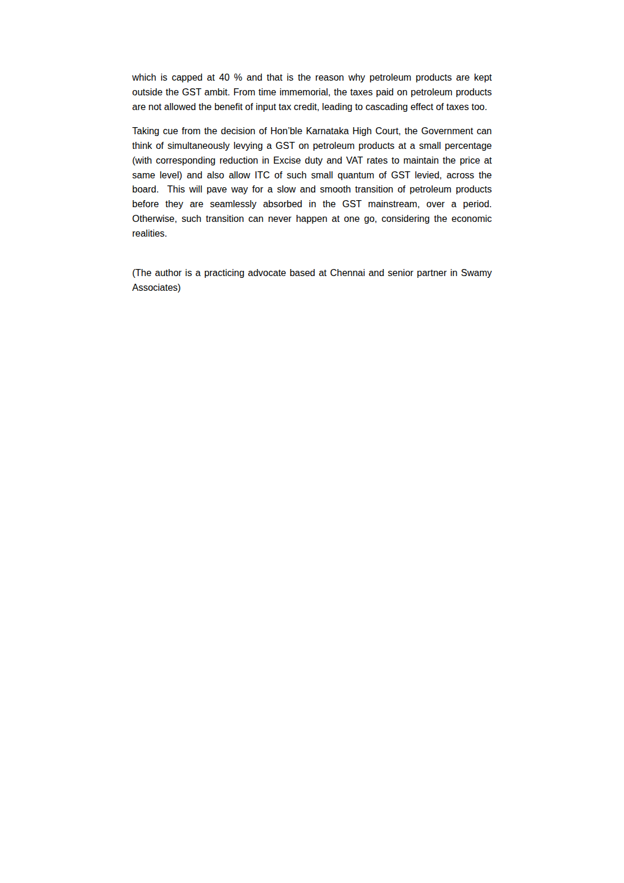which is capped at 40 % and that is the reason why petroleum products are kept outside the GST ambit. From time immemorial, the taxes paid on petroleum products are not allowed the benefit of input tax credit, leading to cascading effect of taxes too.
Taking cue from the decision of Hon’ble Karnataka High Court, the Government can think of simultaneously levying a GST on petroleum products at a small percentage (with corresponding reduction in Excise duty and VAT rates to maintain the price at same level) and also allow ITC of such small quantum of GST levied, across the board. This will pave way for a slow and smooth transition of petroleum products before they are seamlessly absorbed in the GST mainstream, over a period. Otherwise, such transition can never happen at one go, considering the economic realities.
(The author is a practicing advocate based at Chennai and senior partner in Swamy Associates)